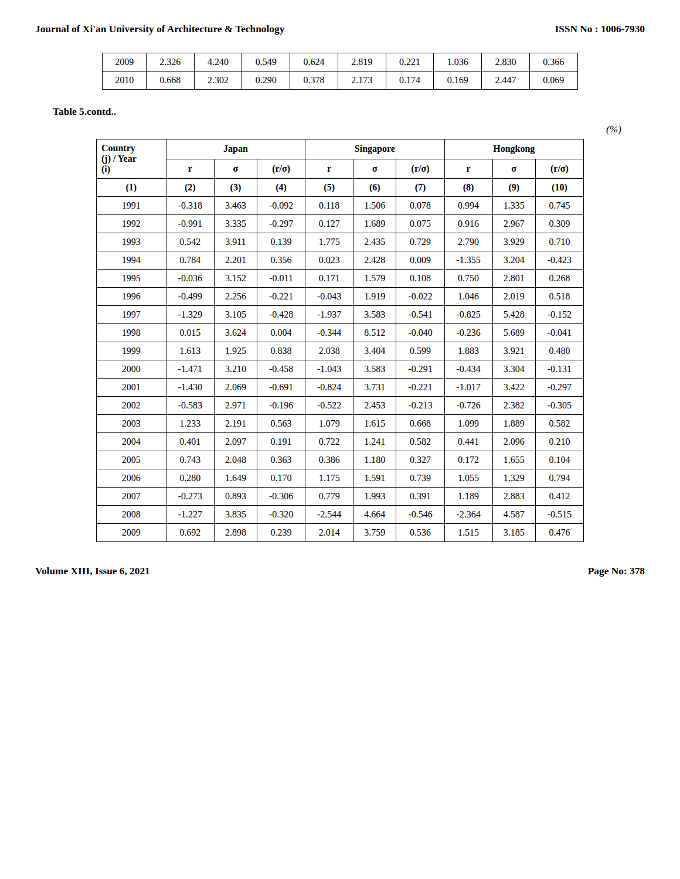Journal of Xi'an University of Architecture & Technology ISSN No : 1006-7930
| 2009 | 2.326 | 4.240 | 0.549 | 0.624 | 2.819 | 0.221 | 1.036 | 2.830 | 0.366 |
| 2010 | 0.668 | 2.302 | 0.290 | 0.378 | 2.173 | 0.174 | 0.169 | 2.447 | 0.069 |
Table 5.contd..
(%)
| Country (j) / Year (i) | Japan | Singapore | Hongkong |
| r | σ | (r/σ) | r | σ | (r/σ) | r | σ | (r/σ) |
| (1) | (2) | (3) | (4) | (5) | (6) | (7) | (8) | (9) | (10) |
| 1991 | -0.318 | 3.463 | -0.092 | 0.118 | 1.506 | 0.078 | 0.994 | 1.335 | 0.745 |
| 1992 | -0.991 | 3.335 | -0.297 | 0.127 | 1.689 | 0.075 | 0.916 | 2.967 | 0.309 |
| 1993 | 0.542 | 3.911 | 0.139 | 1.775 | 2.435 | 0.729 | 2.790 | 3.929 | 0.710 |
| 1994 | 0.784 | 2.201 | 0.356 | 0.023 | 2.428 | 0.009 | -1.355 | 3.204 | -0.423 |
| 1995 | -0.036 | 3.152 | -0.011 | 0.171 | 1.579 | 0.108 | 0.750 | 2.801 | 0.268 |
| 1996 | -0.499 | 2.256 | -0.221 | -0.043 | 1.919 | -0.022 | 1.046 | 2.019 | 0.518 |
| 1997 | -1.329 | 3.105 | -0.428 | -1.937 | 3.583 | -0.541 | -0.825 | 5.428 | -0.152 |
| 1998 | 0.015 | 3.624 | 0.004 | -0.344 | 8.512 | -0.040 | -0.236 | 5.689 | -0.041 |
| 1999 | 1.613 | 1.925 | 0.838 | 2.038 | 3.404 | 0.599 | 1.883 | 3.921 | 0.480 |
| 2000 | -1.471 | 3.210 | -0.458 | -1.043 | 3.583 | -0.291 | -0.434 | 3.304 | -0.131 |
| 2001 | -1.430 | 2.069 | -0.691 | -0.824 | 3.731 | -0.221 | -1.017 | 3.422 | -0.297 |
| 2002 | -0.583 | 2.971 | -0.196 | -0.522 | 2.453 | -0.213 | -0.726 | 2.382 | -0.305 |
| 2003 | 1.233 | 2.191 | 0.563 | 1.079 | 1.615 | 0.668 | 1.099 | 1.889 | 0.582 |
| 2004 | 0.401 | 2.097 | 0.191 | 0.722 | 1.241 | 0.582 | 0.441 | 2.096 | 0.210 |
| 2005 | 0.743 | 2.048 | 0.363 | 0.386 | 1.180 | 0.327 | 0.172 | 1.655 | 0.104 |
| 2006 | 0.280 | 1.649 | 0.170 | 1.175 | 1.591 | 0.739 | 1.055 | 1.329 | 0.794 |
| 2007 | -0.273 | 0.893 | -0.306 | 0.779 | 1.993 | 0.391 | 1.189 | 2.883 | 0.412 |
| 2008 | -1.227 | 3.835 | -0.320 | -2.544 | 4.664 | -0.546 | -2.364 | 4.587 | -0.515 |
| 2009 | 0.692 | 2.898 | 0.239 | 2.014 | 3.759 | 0.536 | 1.515 | 3.185 | 0.476 |
Volume XIII, Issue 6, 2021 Page No: 378